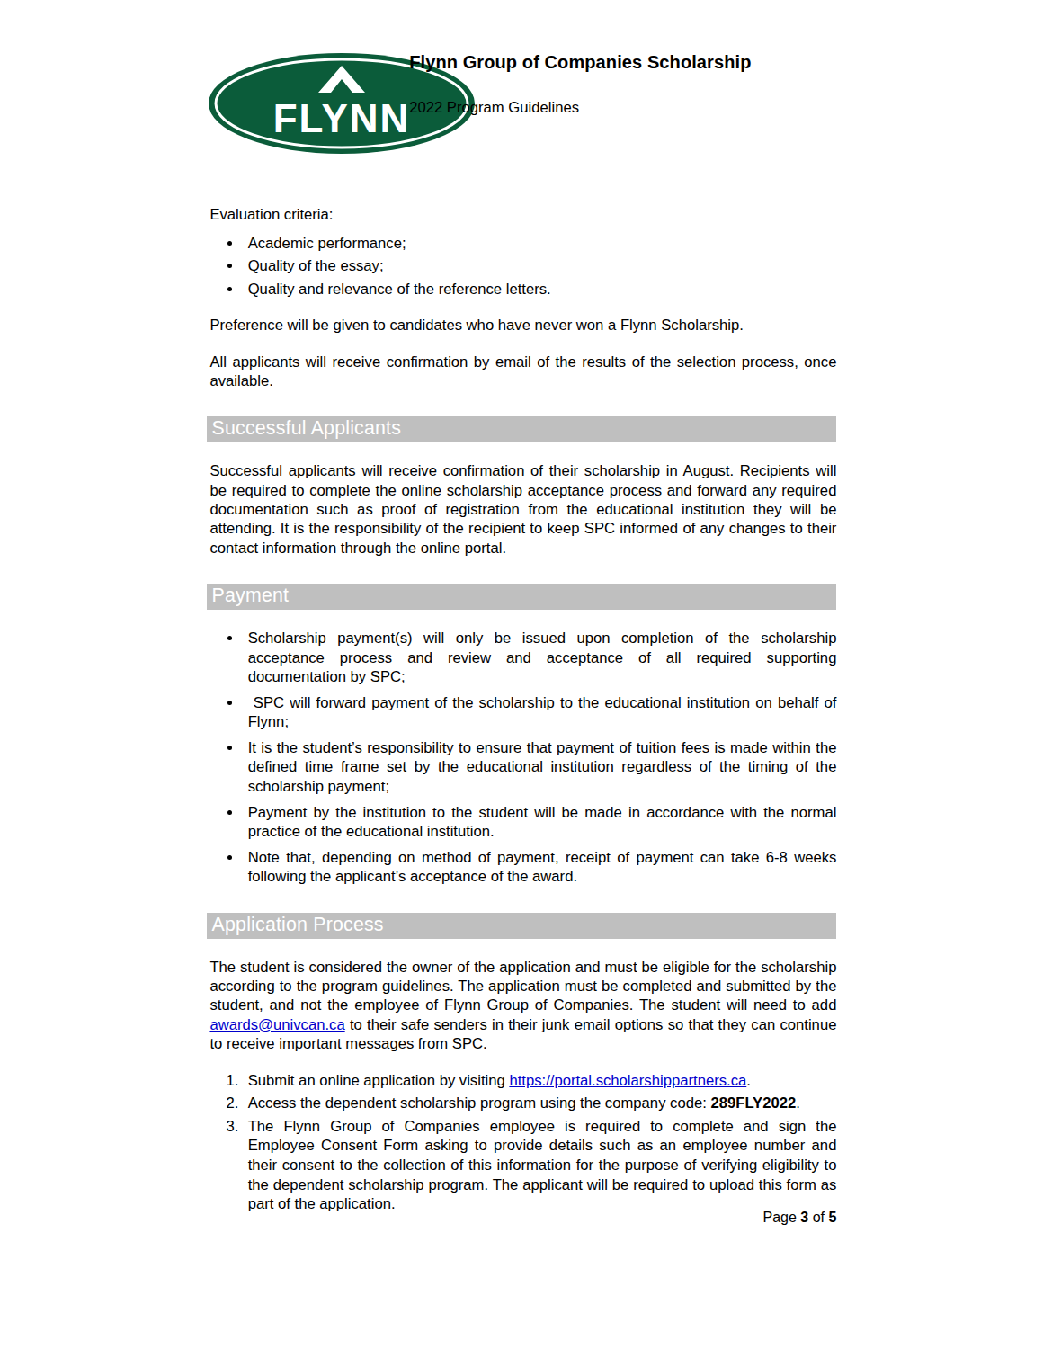FLYNN
Flynn Group of Companies Scholarship
2022 Program Guidelines
Evaluation criteria:
Academic performance;
Quality of the essay;
Quality and relevance of the reference letters.
Preference will be given to candidates who have never won a Flynn Scholarship.
All applicants will receive confirmation by email of the results of the selection process, once available.
Successful Applicants
Successful applicants will receive confirmation of their scholarship in August. Recipients will be required to complete the online scholarship acceptance process and forward any required documentation such as proof of registration from the educational institution they will be attending. It is the responsibility of the recipient to keep SPC informed of any changes to their contact information through the online portal.
Payment
Scholarship payment(s) will only be issued upon completion of the scholarship acceptance process and review and acceptance of all required supporting documentation by SPC;
SPC will forward payment of the scholarship to the educational institution on behalf of Flynn;
It is the student’s responsibility to ensure that payment of tuition fees is made within the defined time frame set by the educational institution regardless of the timing of the scholarship payment;
Payment by the institution to the student will be made in accordance with the normal practice of the educational institution.
Note that, depending on method of payment, receipt of payment can take 6-8 weeks following the applicant’s acceptance of the award.
Application Process
The student is considered the owner of the application and must be eligible for the scholarship according to the program guidelines. The application must be completed and submitted by the student, and not the employee of Flynn Group of Companies. The student will need to add awards@univcan.ca to their safe senders in their junk email options so that they can continue to receive important messages from SPC.
Submit an online application by visiting https://portal.scholarshippartners.ca.
Access the dependent scholarship program using the company code: 289FLY2022.
The Flynn Group of Companies employee is required to complete and sign the Employee Consent Form asking to provide details such as an employee number and their consent to the collection of this information for the purpose of verifying eligibility to the dependent scholarship program. The applicant will be required to upload this form as part of the application.
Page 3 of 5